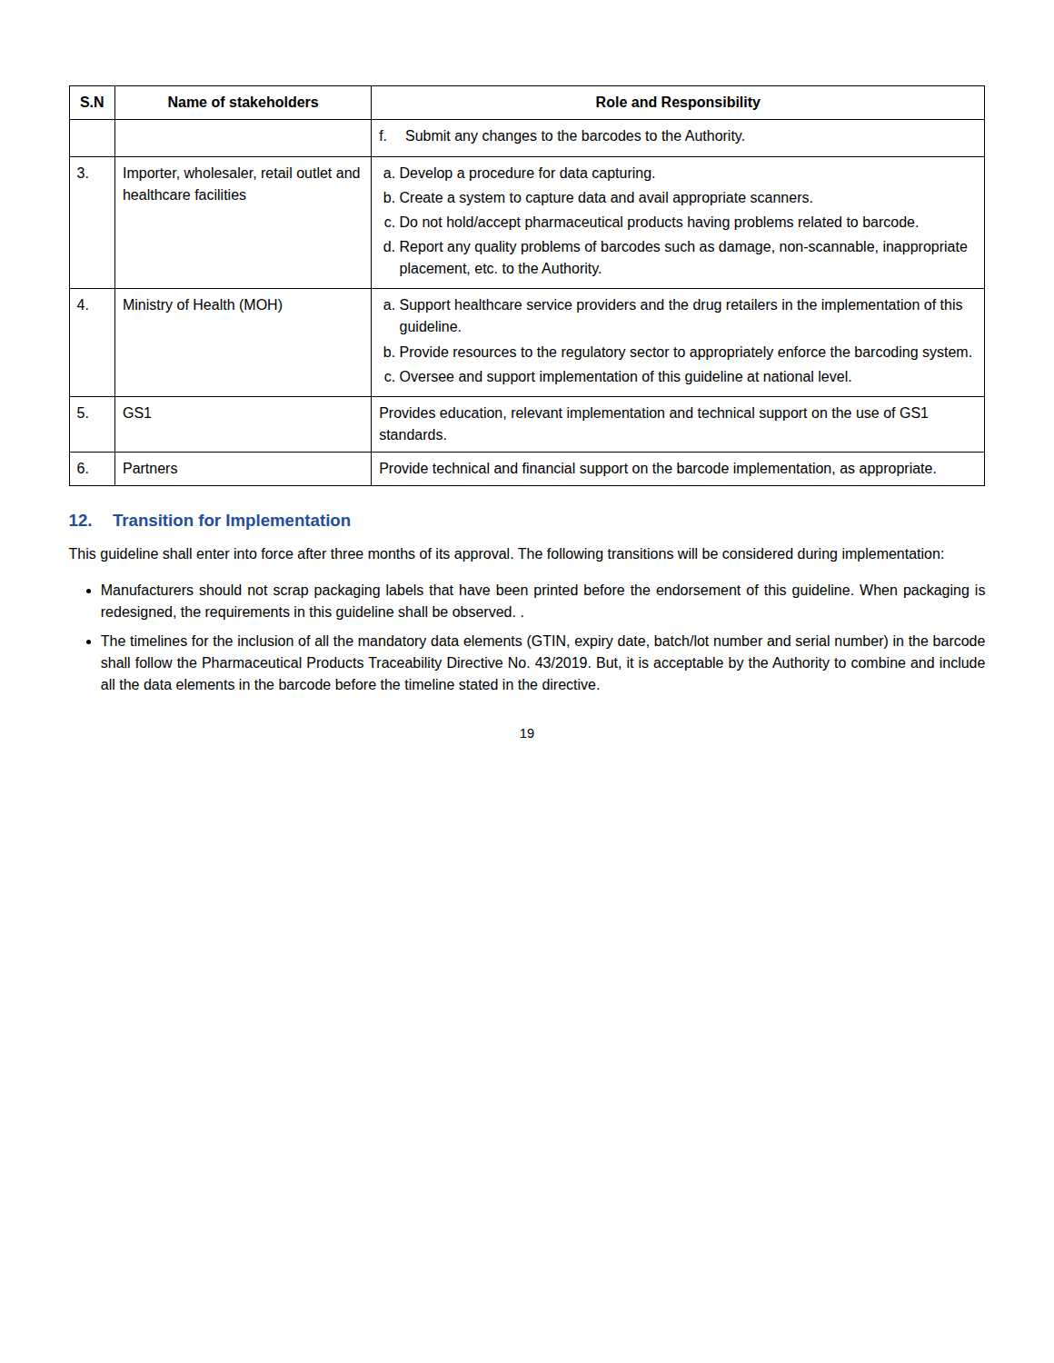| S.N | Name of stakeholders | Role and Responsibility |
| --- | --- | --- |
| | | Submit any changes to the barcodes to the Authority. |
| 3. | Importer, wholesaler, retail outlet and healthcare facilities | Develop a procedure for data capturing. Create a system to capture data and avail appropriate scanners. Do not hold/accept pharmaceutical products having problems related to barcode. Report any quality problems of barcodes such as damage, non-scannable, inappropriate placement, etc. to the Authority. |
| 4. | Ministry of Health (MOH) | Support healthcare service providers and the drug retailers in the implementation of this guideline. Provide resources to the regulatory sector to appropriately enforce the barcoding system. Oversee and support implementation of this guideline at national level. |
| 5. | GS1 | Provides education, relevant implementation and technical support on the use of GS1 standards. |
| 6. | Partners | Provide technical and financial support on the barcode implementation, as appropriate. |
12. Transition for Implementation
This guideline shall enter into force after three months of its approval. The following transitions will be considered during implementation:
Manufacturers should not scrap packaging labels that have been printed before the endorsement of this guideline. When packaging is redesigned, the requirements in this guideline shall be observed. .
The timelines for the inclusion of all the mandatory data elements (GTIN, expiry date, batch/lot number and serial number) in the barcode shall follow the Pharmaceutical Products Traceability Directive No. 43/2019. But, it is acceptable by the Authority to combine and include all the data elements in the barcode before the timeline stated in the directive.
19